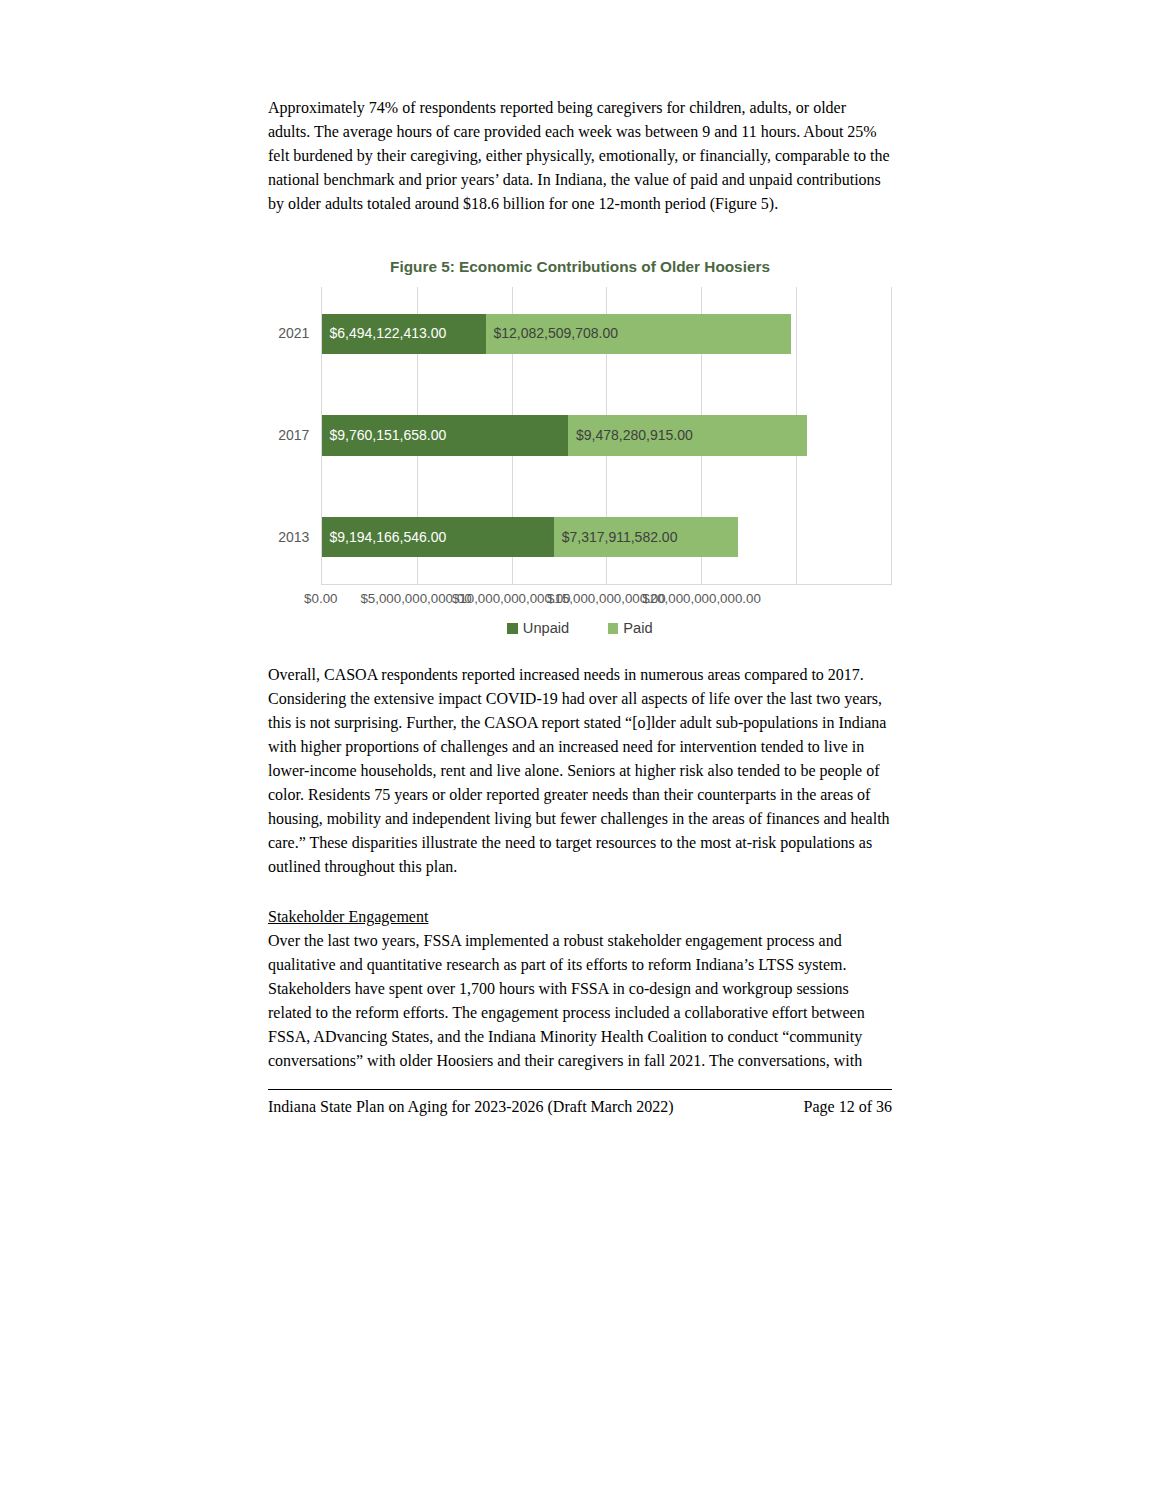Approximately 74% of respondents reported being caregivers for children, adults, or older adults. The average hours of care provided each week was between 9 and 11 hours. About 25% felt burdened by their caregiving, either physically, emotionally, or financially, comparable to the national benchmark and prior years’ data. In Indiana, the value of paid and unpaid contributions by older adults totaled around $18.6 billion for one 12-month period (Figure 5).
Figure 5: Economic Contributions of Older Hoosiers
2021
$6,494,122,413.00
$12,082,509,708.00
2017
$9,760,151,658.00
$9,478,280,915.00
2013
$9,194,166,546.00
$7,317,911,582.00
$0.00
$5,000,000,000.00
$10,000,000,000.00
$15,000,000,000.00
$20,000,000,000.00
Unpaid Paid
Overall, CASOA respondents reported increased needs in numerous areas compared to 2017. Considering the extensive impact COVID-19 had over all aspects of life over the last two years, this is not surprising. Further, the CASOA report stated “[o]lder adult sub-populations in Indiana with higher proportions of challenges and an increased need for intervention tended to live in lower-income households, rent and live alone. Seniors at higher risk also tended to be people of color. Residents 75 years or older reported greater needs than their counterparts in the areas of housing, mobility and independent living but fewer challenges in the areas of finances and health care.” These disparities illustrate the need to target resources to the most at-risk populations as outlined throughout this plan.
Stakeholder Engagement
Over the last two years, FSSA implemented a robust stakeholder engagement process and qualitative and quantitative research as part of its efforts to reform Indiana’s LTSS system. Stakeholders have spent over 1,700 hours with FSSA in co-design and workgroup sessions related to the reform efforts. The engagement process included a collaborative effort between FSSA, ADvancing States, and the Indiana Minority Health Coalition to conduct “community conversations” with older Hoosiers and their caregivers in fall 2021. The conversations, with
Indiana State Plan on Aging for 2023-2026 (Draft March 2022) Page 12 of 36